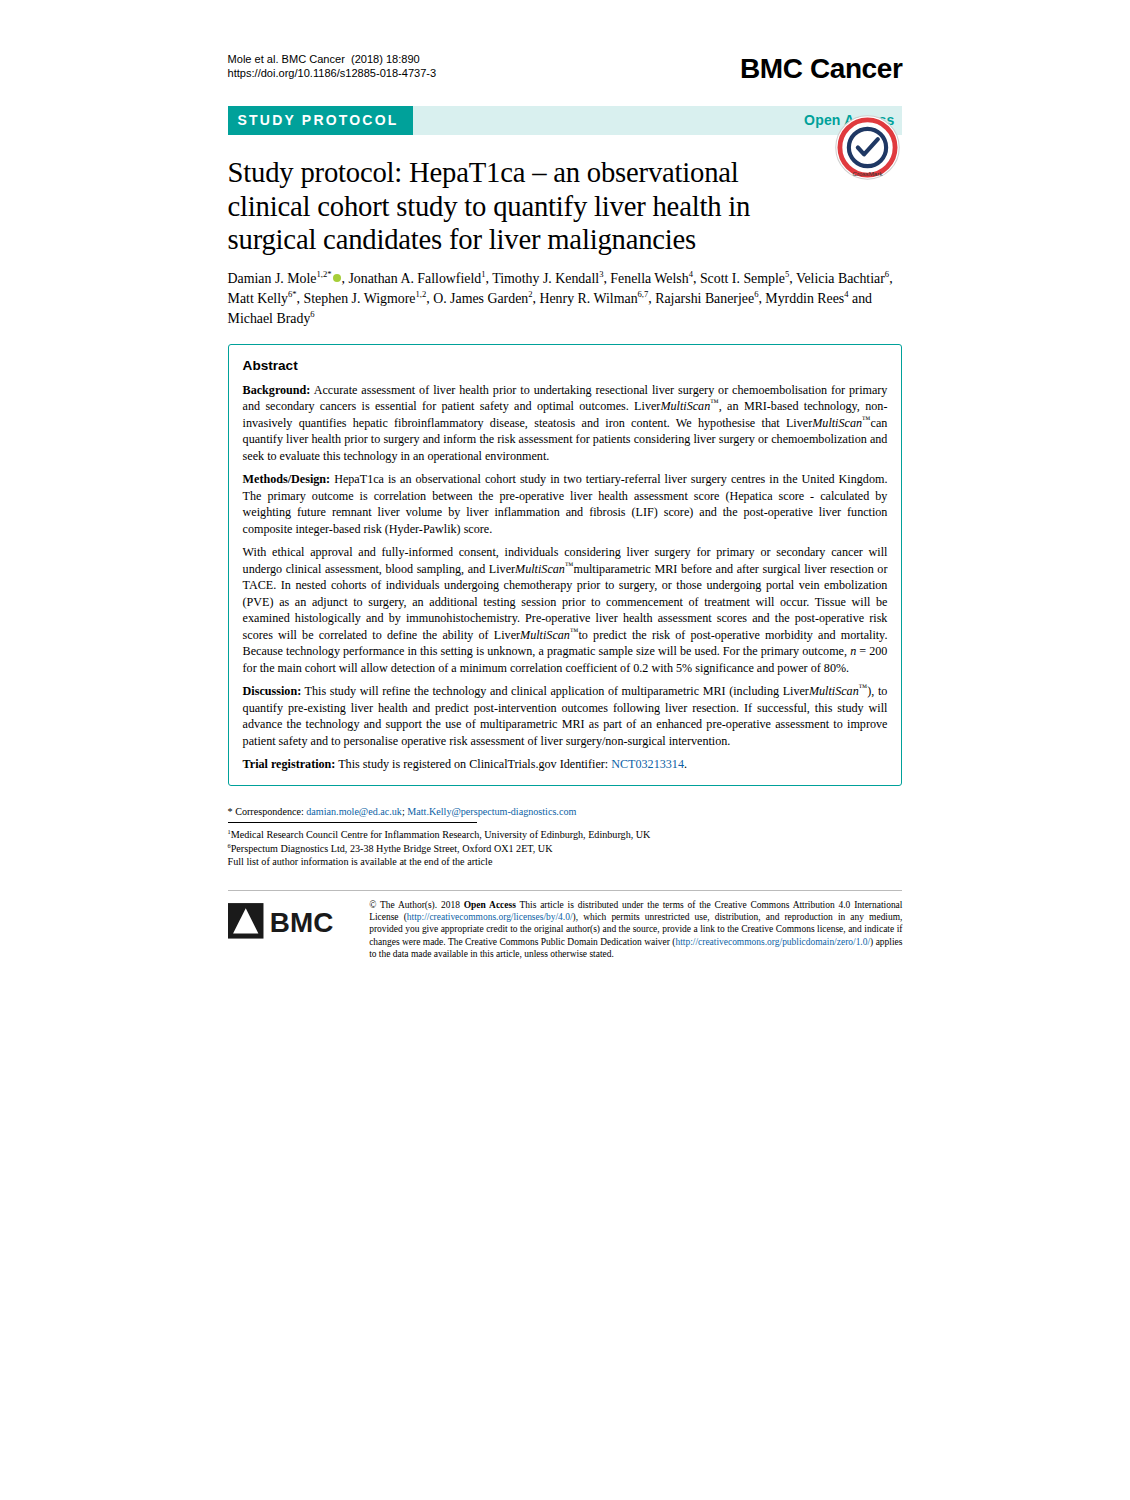Mole et al. BMC Cancer (2018) 18:890
https://doi.org/10.1186/s12885-018-4737-3
BMC Cancer
STUDY PROTOCOL
Open Access
CrossMark
Study protocol: HepaT1ca – an observational clinical cohort study to quantify liver health in surgical candidates for liver malignancies
Damian J. Mole1,2* , Jonathan A. Fallowfield1, Timothy J. Kendall3, Fenella Welsh4, Scott I. Semple5, Velicia Bachtiar6, Matt Kelly6*, Stephen J. Wigmore1,2, O. James Garden2, Henry R. Wilman6,7, Rajarshi Banerjee6, Myrddin Rees4 and Michael Brady6
Abstract
Background: Accurate assessment of liver health prior to undertaking resectional liver surgery or chemoembolisation for primary and secondary cancers is essential for patient safety and optimal outcomes. LiverMultiScan™, an MRI-based technology, non-invasively quantifies hepatic fibroinflammatory disease, steatosis and iron content. We hypothesise that LiverMultiScan™can quantify liver health prior to surgery and inform the risk assessment for patients considering liver surgery or chemoembolization and seek to evaluate this technology in an operational environment.
Methods/Design: HepaT1ca is an observational cohort study in two tertiary-referral liver surgery centres in the United Kingdom. The primary outcome is correlation between the pre-operative liver health assessment score (Hepatica score - calculated by weighting future remnant liver volume by liver inflammation and fibrosis (LIF) score) and the post-operative liver function composite integer-based risk (Hyder-Pawlik) score.
With ethical approval and fully-informed consent, individuals considering liver surgery for primary or secondary cancer will undergo clinical assessment, blood sampling, and LiverMultiScan™multiparametric MRI before and after surgical liver resection or TACE. In nested cohorts of individuals undergoing chemotherapy prior to surgery, or those undergoing portal vein embolization (PVE) as an adjunct to surgery, an additional testing session prior to commencement of treatment will occur. Tissue will be examined histologically and by immunohistochemistry. Pre-operative liver health assessment scores and the post-operative risk scores will be correlated to define the ability of LiverMultiScan™to predict the risk of post-operative morbidity and mortality. Because technology performance in this setting is unknown, a pragmatic sample size will be used. For the primary outcome, n = 200 for the main cohort will allow detection of a minimum correlation coefficient of 0.2 with 5% significance and power of 80%.
Discussion: This study will refine the technology and clinical application of multiparametric MRI (including LiverMultiScan™), to quantify pre-existing liver health and predict post-intervention outcomes following liver resection. If successful, this study will advance the technology and support the use of multiparametric MRI as part of an enhanced pre-operative assessment to improve patient safety and to personalise operative risk assessment of liver surgery/non-surgical intervention.
Trial registration: This study is registered on ClinicalTrials.gov Identifier: NCT03213314.
* Correspondence: damian.mole@ed.ac.uk; Matt.Kelly@perspectum-diagnostics.com
1Medical Research Council Centre for Inflammation Research, University of Edinburgh, Edinburgh, UK
6Perspectum Diagnostics Ltd, 23-38 Hythe Bridge Street, Oxford OX1 2ET, UK
Full list of author information is available at the end of the article
BMC
© The Author(s). 2018 Open Access This article is distributed under the terms of the Creative Commons Attribution 4.0 International License (http://creativecommons.org/licenses/by/4.0/), which permits unrestricted use, distribution, and reproduction in any medium, provided you give appropriate credit to the original author(s) and the source, provide a link to the Creative Commons license, and indicate if changes were made. The Creative Commons Public Domain Dedication waiver (http://creativecommons.org/publicdomain/zero/1.0/) applies to the data made available in this article, unless otherwise stated.